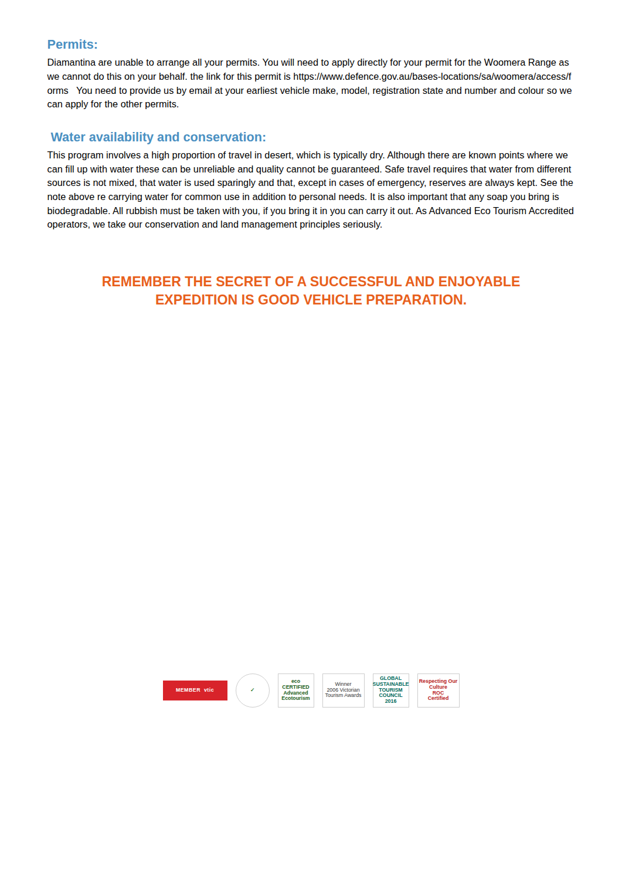Permits:
Diamantina are unable to arrange all your permits. You will need to apply directly for your permit for the Woomera Range as we cannot do this on your behalf. the link for this permit is https://www.defence.gov.au/bases-locations/sa/woomera/access/forms You need to provide us by email at your earliest vehicle make, model, registration state and number and colour so we can apply for the other permits.
Water availability and conservation:
This program involves a high proportion of travel in desert, which is typically dry. Although there are known points where we can fill up with water these can be unreliable and quality cannot be guaranteed. Safe travel requires that water from different sources is not mixed, that water is used sparingly and that, except in cases of emergency, reserves are always kept. See the note above re carrying water for common use in addition to personal needs. It is also important that any soap you bring is biodegradable. All rubbish must be taken with you, if you bring it in you can carry it out. As Advanced Eco Tourism Accredited operators, we take our conservation and land management principles seriously.
REMEMBER THE SECRET OF A SUCCESSFUL AND ENJOYABLE EXPEDITION IS GOOD VEHICLE PREPARATION.
MEMBER vtic
✓
eco
CERTIFIED
Advanced
Ecotourism
Winner
2006 Victorian
Tourism Awards
GLOBAL
SUSTAINABLE
TOURISM
COUNCIL
2016
Respecting Our Culture
ROC
Certified